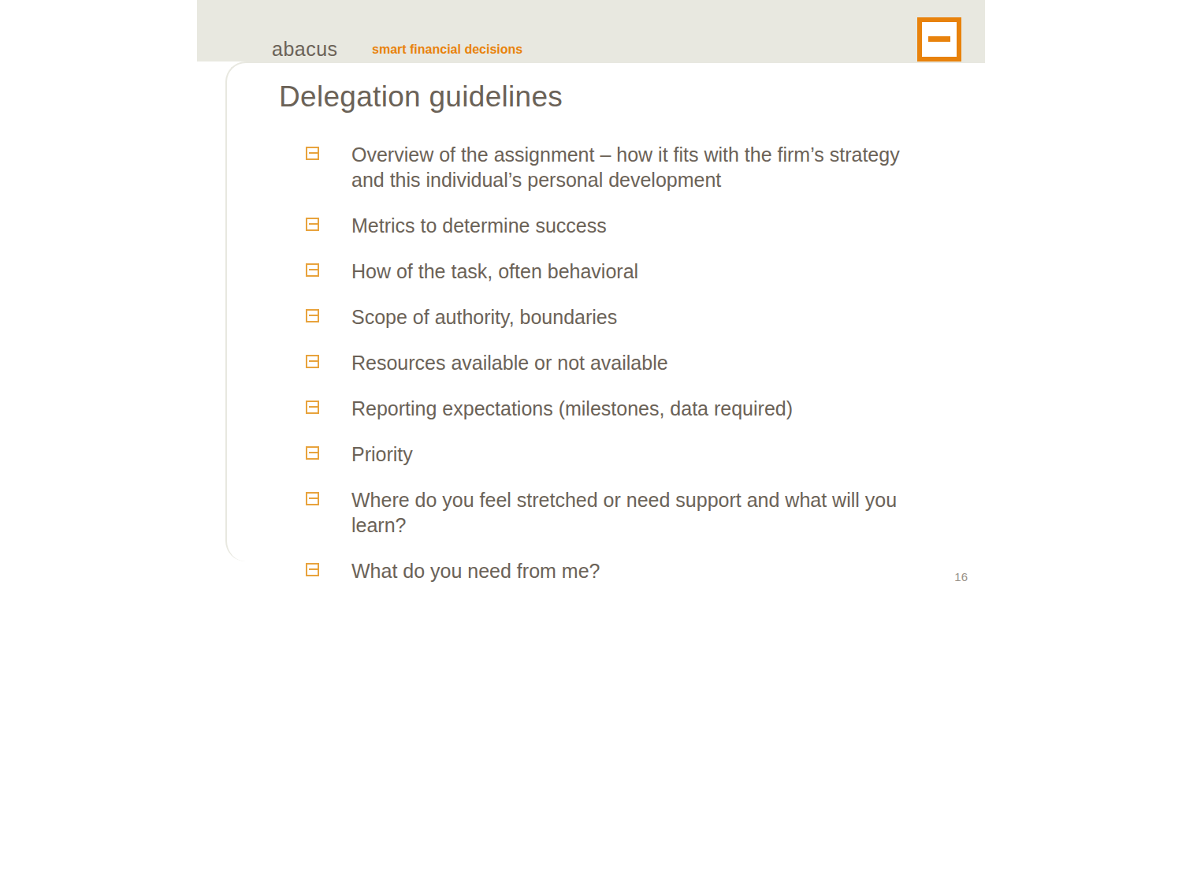abacus
smart financial decisions
Delegation guidelines
Overview of the assignment – how it fits with the firm’s strategy and this individual’s personal development
Metrics to determine success
How of the task, often behavioral
Scope of authority, boundaries
Resources available or not available
Reporting expectations (milestones, data required)
Priority
Where do you feel stretched or need support and what will you learn?
What do you need from me?
16